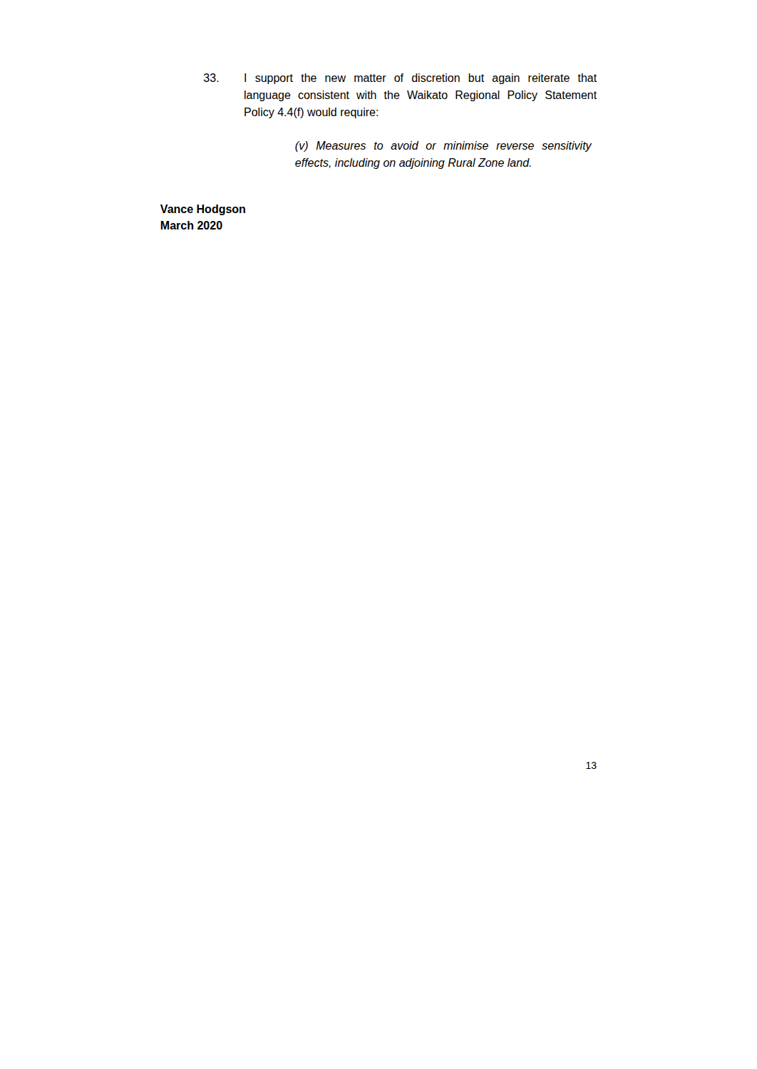33.
I support the new matter of discretion but again reiterate that language consistent with the Waikato Regional Policy Statement Policy 4.4(f) would require:
(v) Measures to avoid or minimise reverse sensitivity effects, including on adjoining Rural Zone land.
Vance Hodgson
March 2020
13